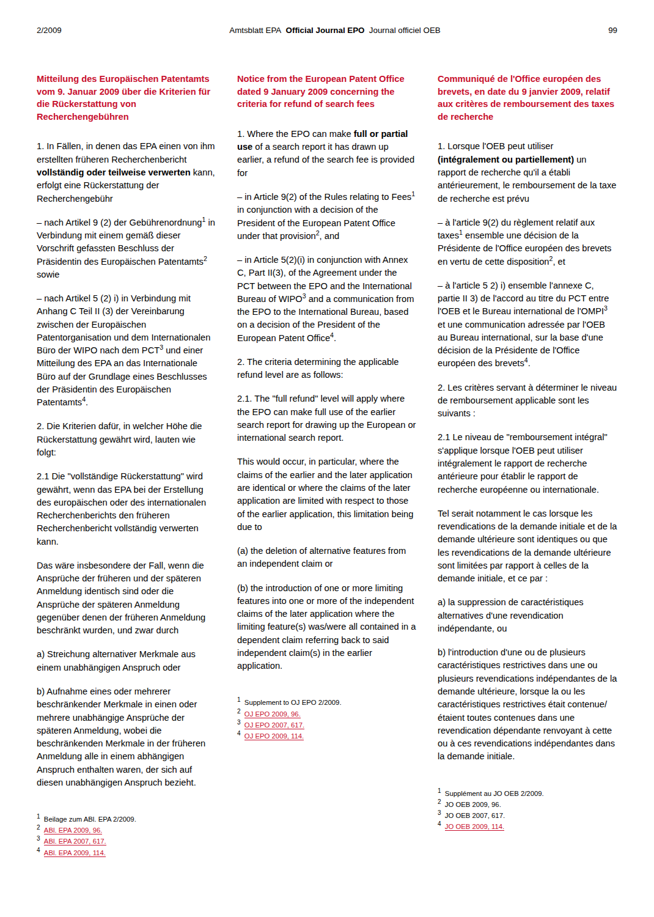2/2009
Amtsblatt EPA Official Journal EPO Journal officiel OEB
99
Mitteilung des Europäischen Patentamts vom 9. Januar 2009 über die Kriterien für die Rückerstattung von Recherchengebühren
1. In Fällen, in denen das EPA einen von ihm erstellten früheren Recherchenbericht vollständig oder teilweise verwerten kann, erfolgt eine Rückerstattung der Recherchengebühr
– nach Artikel 9 (2) der Gebührenordnung1 in Verbindung mit einem gemäß dieser Vorschrift gefassten Beschluss der Präsidentin des Europäischen Patentamts2 sowie
– nach Artikel 5 (2) i) in Verbindung mit Anhang C Teil II (3) der Vereinbarung zwischen der Europäischen Patentorganisation und dem Internationalen Büro der WIPO nach dem PCT3 und einer Mitteilung des EPA an das Internationale Büro auf der Grundlage eines Beschlusses der Präsidentin des Europäischen Patentamts4.
2. Die Kriterien dafür, in welcher Höhe die Rückerstattung gewährt wird, lauten wie folgt:
2.1 Die "vollständige Rückerstattung" wird gewährt, wenn das EPA bei der Erstellung des europäischen oder des internationalen Recherchenberichts den früheren Recherchenbericht vollständig verwerten kann.
Das wäre insbesondere der Fall, wenn die Ansprüche der früheren und der späteren Anmeldung identisch sind oder die Ansprüche der späteren Anmeldung gegenüber denen der früheren Anmeldung beschränkt wurden, und zwar durch
a) Streichung alternativer Merkmale aus einem unabhängigen Anspruch oder
b) Aufnahme eines oder mehrerer beschränkender Merkmale in einen oder mehrere unabhängige Ansprüche der späteren Anmeldung, wobei die beschränkenden Merkmale in der früheren Anmeldung alle in einem abhängigen Anspruch enthalten waren, der sich auf diesen unabhängigen Anspruch bezieht.
1 Beilage zum ABl. EPA 2/2009.
2 ABl. EPA 2009, 96.
3 ABl. EPA 2007, 617.
4 ABl. EPA 2009, 114.
Notice from the European Patent Office dated 9 January 2009 concerning the criteria for refund of search fees
1. Where the EPO can make full or partial use of a search report it has drawn up earlier, a refund of the search fee is provided for
– in Article 9(2) of the Rules relating to Fees1 in conjunction with a decision of the President of the European Patent Office under that provision2, and
– in Article 5(2)(i) in conjunction with Annex C, Part II(3), of the Agreement under the PCT between the EPO and the International Bureau of WIPO3 and a communication from the EPO to the International Bureau, based on a decision of the President of the European Patent Office4.
2. The criteria determining the applicable refund level are as follows:
2.1. The "full refund" level will apply where the EPO can make full use of the earlier search report for drawing up the European or international search report.
This would occur, in particular, where the claims of the earlier and the later application are identical or where the claims of the later application are limited with respect to those of the earlier application, this limitation being due to
(a) the deletion of alternative features from an independent claim or
(b) the introduction of one or more limiting features into one or more of the independent claims of the later application where the limiting feature(s) was/were all contained in a dependent claim referring back to said independent claim(s) in the earlier application.
1 Supplement to OJ EPO 2/2009.
2 OJ EPO 2009, 96.
3 OJ EPO 2007, 617.
4 OJ EPO 2009, 114.
Communiqué de l'Office européen des brevets, en date du 9 janvier 2009, relatif aux critères de remboursement des taxes de recherche
1. Lorsque l'OEB peut utiliser (intégralement ou partiellement) un rapport de recherche qu'il a établi antérieurement, le remboursement de la taxe de recherche est prévu
– à l'article 9(2) du règlement relatif aux taxes1 ensemble une décision de la Présidente de l'Office européen des brevets en vertu de cette disposition2, et
– à l'article 5 2) i) ensemble l'annexe C, partie II 3) de l'accord au titre du PCT entre l'OEB et le Bureau international de l'OMPI3 et une communication adressée par l'OEB au Bureau international, sur la base d'une décision de la Présidente de l'Office européen des brevets4.
2. Les critères servant à déterminer le niveau de remboursement applicable sont les suivants :
2.1 Le niveau de "remboursement intégral" s'applique lorsque l'OEB peut utiliser intégralement le rapport de recherche antérieure pour établir le rapport de recherche européenne ou internationale.
Tel serait notamment le cas lorsque les revendications de la demande initiale et de la demande ultérieure sont identiques ou que les revendications de la demande ultérieure sont limitées par rapport à celles de la demande initiale, et ce par :
a) la suppression de caractéristiques alternatives d'une revendication indépendante, ou
b) l'introduction d'une ou de plusieurs caractéristiques restrictives dans une ou plusieurs revendications indépendantes de la demande ultérieure, lorsque la ou les caractéristiques restrictives était contenue/étaient toutes contenues dans une revendication dépendante renvoyant à cette ou à ces revendications indépendantes dans la demande initiale.
1 Supplément au JO OEB 2/2009.
2 JO OEB 2009, 96.
3 JO OEB 2007, 617.
4 JO OEB 2009, 114.